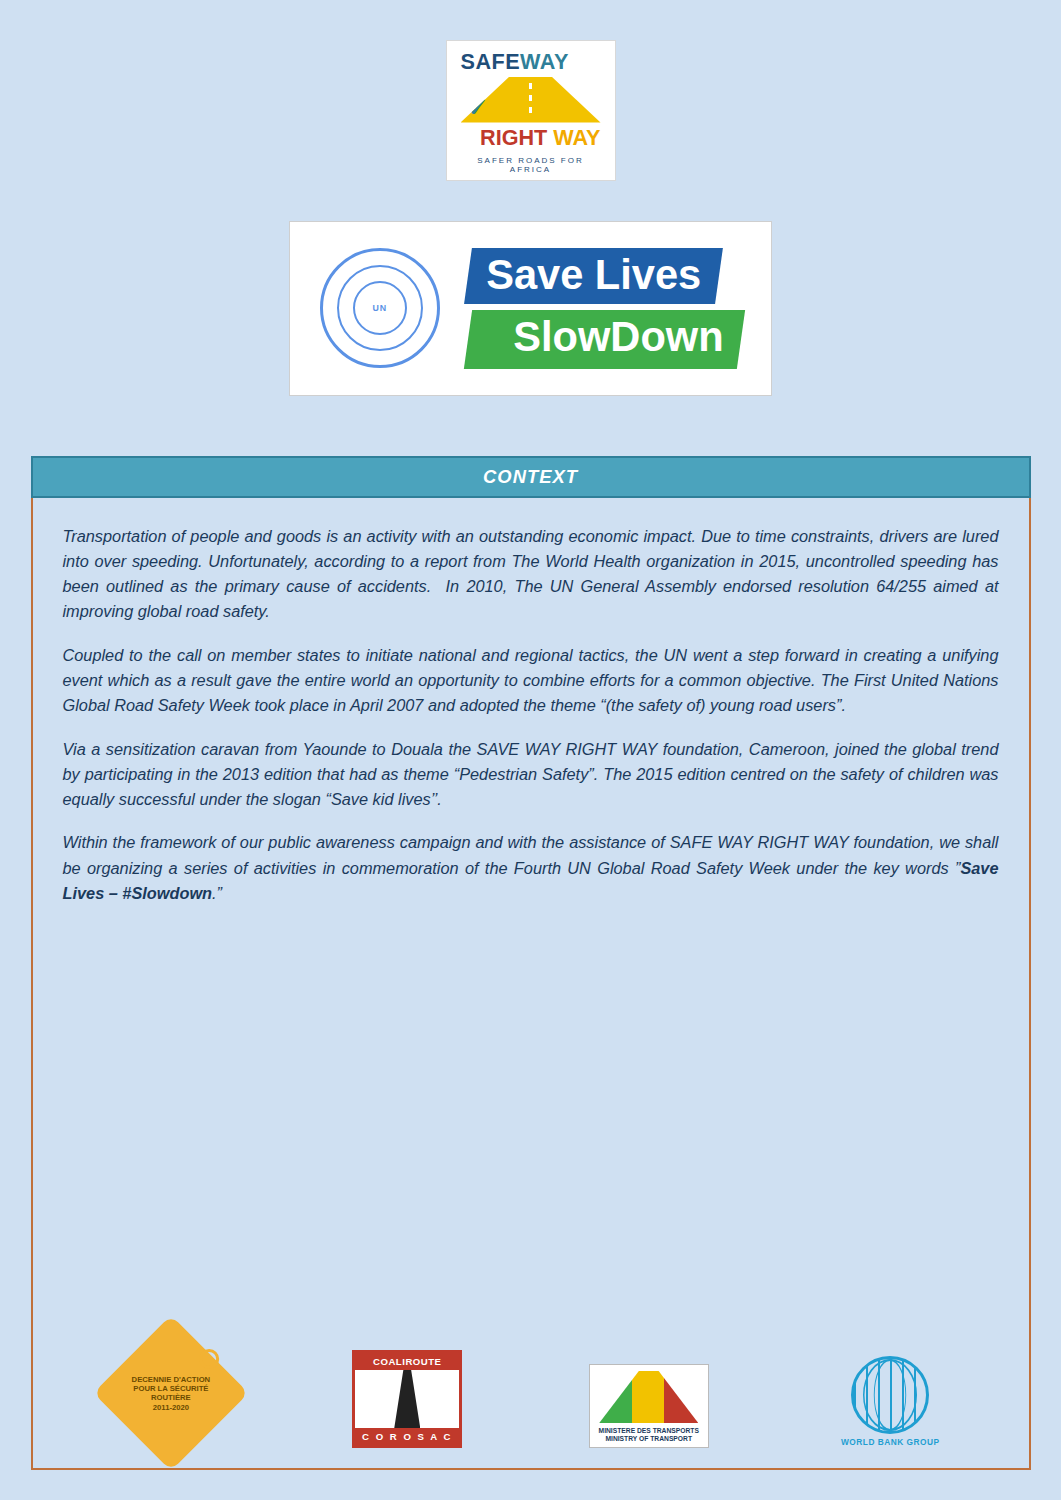SAFE WAY
✓
RIGHT WAY
Safer Roads For Africa
UN
Save Lives
#SlowDown
CONTEXT
Transportation of people and goods is an activity with an outstanding economic impact. Due to time constraints, drivers are lured into over speeding. Unfortunately, according to a report from The World Health organization in 2015, uncontrolled speeding has been outlined as the primary cause of accidents. In 2010, The UN General Assembly endorsed resolution 64/255 aimed at improving global road safety.
Coupled to the call on member states to initiate national and regional tactics, the UN went a step forward in creating a unifying event which as a result gave the entire world an opportunity to combine efforts for a common objective. The First United Nations Global Road Safety Week took place in April 2007 and adopted the theme “(the safety of) young road users”.
Via a sensitization caravan from Yaounde to Douala the SAVE WAY RIGHT WAY foundation, Cameroon, joined the global trend by participating in the 2013 edition that had as theme “Pedestrian Safety”. The 2015 edition centred on the safety of children was equally successful under the slogan “Save kid lives’’.
Within the framework of our public awareness campaign and with the assistance of SAFE WAY RIGHT WAY foundation, we shall be organizing a series of activities in commemoration of the Fourth UN Global Road Safety Week under the key words ”Save Lives – #Slowdown.”
DECENNIE D'ACTION
POUR LA SÉCURITÉ
ROUTIÈRE
2011-2020
COALIROUTE
C O R O S A C
MINISTERE DES TRANSPORTS
MINISTRY OF TRANSPORT
WORLD BANK GROUP